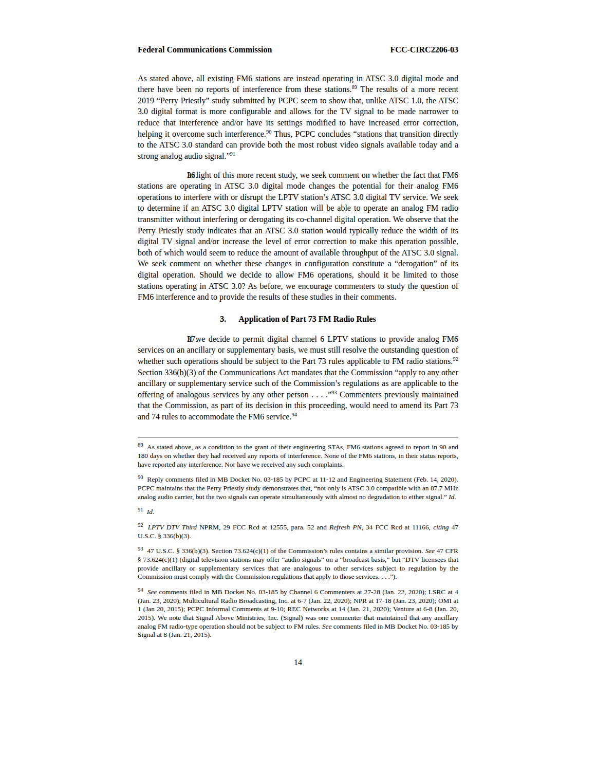Federal Communications Commission
FCC-CIRC2206-03
As stated above, all existing FM6 stations are instead operating in ATSC 3.0 digital mode and there have been no reports of interference from these stations.89 The results of a more recent 2019 “Perry Priestly” study submitted by PCPC seem to show that, unlike ATSC 1.0, the ATSC 3.0 digital format is more configurable and allows for the TV signal to be made narrower to reduce that interference and/or have its settings modified to have increased error correction, helping it overcome such interference.90 Thus, PCPC concludes “stations that transition directly to the ATSC 3.0 standard can provide both the most robust video signals available today and a strong analog audio signal.”91
36. In light of this more recent study, we seek comment on whether the fact that FM6 stations are operating in ATSC 3.0 digital mode changes the potential for their analog FM6 operations to interfere with or disrupt the LPTV station’s ATSC 3.0 digital TV service. We seek to determine if an ATSC 3.0 digital LPTV station will be able to operate an analog FM radio transmitter without interfering or derogating its co-channel digital operation. We observe that the Perry Priestly study indicates that an ATSC 3.0 station would typically reduce the width of its digital TV signal and/or increase the level of error correction to make this operation possible, both of which would seem to reduce the amount of available throughput of the ATSC 3.0 signal. We seek comment on whether these changes in configuration constitute a “derogation” of its digital operation. Should we decide to allow FM6 operations, should it be limited to those stations operating in ATSC 3.0? As before, we encourage commenters to study the question of FM6 interference and to provide the results of these studies in their comments.
3. Application of Part 73 FM Radio Rules
37. If we decide to permit digital channel 6 LPTV stations to provide analog FM6 services on an ancillary or supplementary basis, we must still resolve the outstanding question of whether such operations should be subject to the Part 73 rules applicable to FM radio stations.92 Section 336(b)(3) of the Communications Act mandates that the Commission “apply to any other ancillary or supplementary service such of the Commission’s regulations as are applicable to the offering of analogous services by any other person . . . .”93 Commenters previously maintained that the Commission, as part of its decision in this proceeding, would need to amend its Part 73 and 74 rules to accommodate the FM6 service.94
89 As stated above, as a condition to the grant of their engineering STAs, FM6 stations agreed to report in 90 and 180 days on whether they had received any reports of interference. None of the FM6 stations, in their status reports, have reported any interference. Nor have we received any such complaints.
90 Reply comments filed in MB Docket No. 03-185 by PCPC at 11-12 and Engineering Statement (Feb. 14, 2020). PCPC maintains that the Perry Priestly study demonstrates that, “not only is ATSC 3.0 compatible with an 87.7 MHz analog audio carrier, but the two signals can operate simultaneously with almost no degradation to either signal.” Id.
91 Id.
92 LPTV DTV Third NPRM, 29 FCC Rcd at 12555, para. 52 and Refresh PN, 34 FCC Rcd at 11166, citing 47 U.S.C. § 336(b)(3).
93 47 U.S.C. § 336(b)(3). Section 73.624(c)(1) of the Commission’s rules contains a similar provision. See 47 CFR § 73.624(c)(1) (digital television stations may offer “audio signals” on a “broadcast basis,” but “DTV licensees that provide ancillary or supplementary services that are analogous to other services subject to regulation by the Commission must comply with the Commission regulations that apply to those services. . . .”).
94 See comments filed in MB Docket No. 03-185 by Channel 6 Commenters at 27-28 (Jan. 22, 2020); LSRC at 4 (Jan. 23, 2020); Multicultural Radio Broadcasting, Inc. at 6-7 (Jan. 22, 2020); NPR at 17-18 (Jan. 23, 2020); OMI at 1 (Jan 20, 2015); PCPC Informal Comments at 9-10; REC Networks at 14 (Jan. 21, 2020); Venture at 6-8 (Jan. 20, 2015). We note that Signal Above Ministries, Inc. (Signal) was one commenter that maintained that any ancillary analog FM radio-type operation should not be subject to FM rules. See comments filed in MB Docket No. 03-185 by Signal at 8 (Jan. 21, 2015).
14